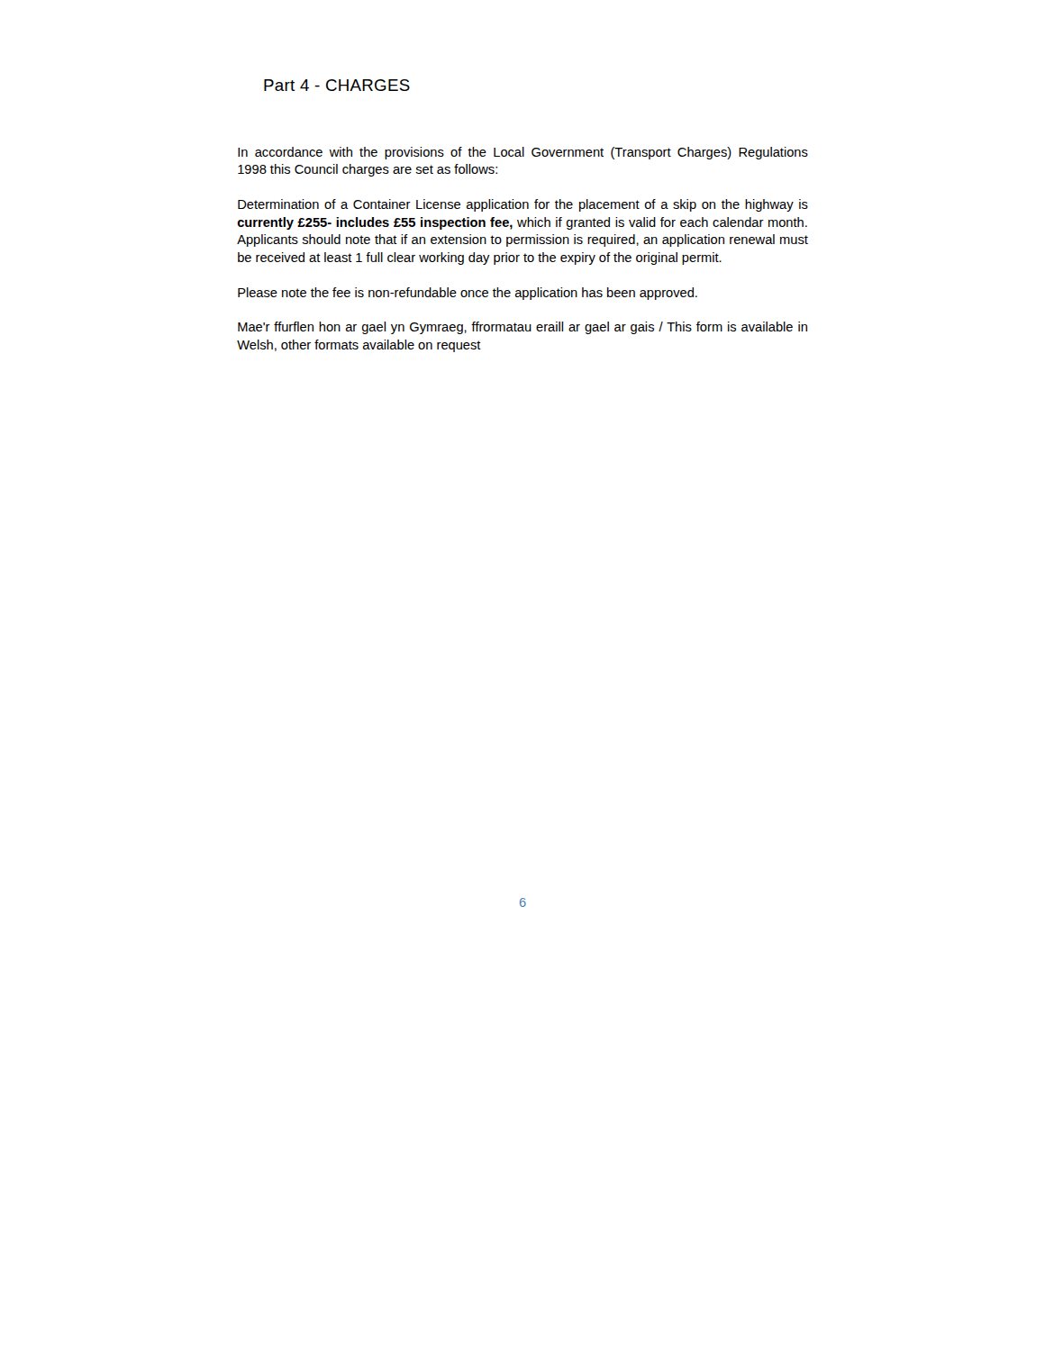Part 4 - CHARGES
In accordance with the provisions of the Local Government (Transport Charges) Regulations 1998 this Council charges are set as follows:
Determination of a Container License application for the placement of a skip on the highway is currently £255- includes £55 inspection fee, which if granted is valid for each calendar month. Applicants should note that if an extension to permission is required, an application renewal must be received at least 1 full clear working day prior to the expiry of the original permit.
Please note the fee is non-refundable once the application has been approved.
Mae'r ffurflen hon ar gael yn Gymraeg, ffrormatau eraill ar gael ar gais / This form is available in Welsh, other formats available on request
6